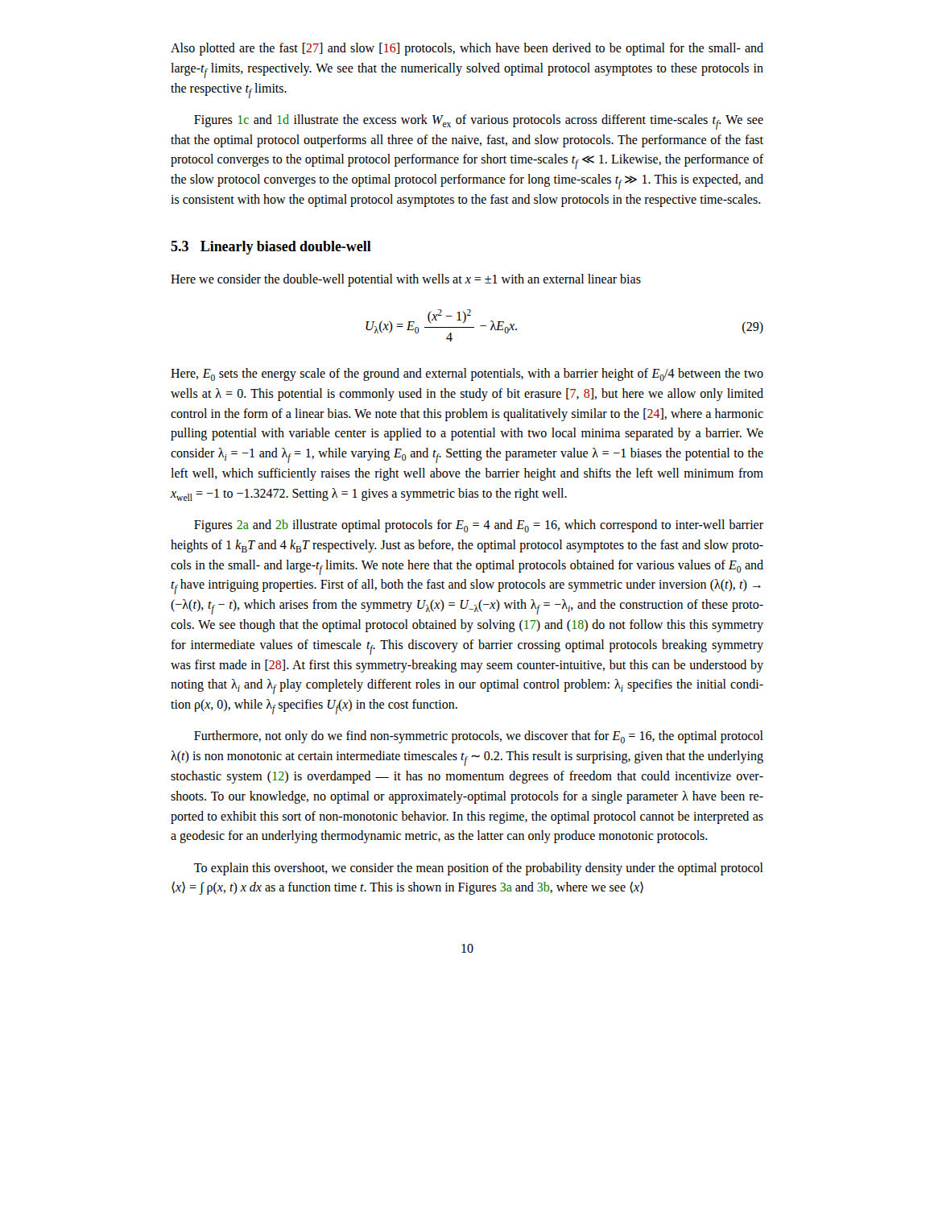Also plotted are the fast [27] and slow [16] protocols, which have been derived to be optimal for the small- and large-tf limits, respectively. We see that the numerically solved optimal protocol asymptotes to these protocols in the respective tf limits.
Figures 1c and 1d illustrate the excess work Wex of various protocols across different time-scales tf. We see that the optimal protocol outperforms all three of the naive, fast, and slow protocols. The performance of the fast protocol converges to the optimal protocol performance for short time-scales tf ≪ 1. Likewise, the performance of the slow protocol converges to the optimal protocol performance for long time-scales tf ≫ 1. This is expected, and is consistent with how the optimal protocol asymptotes to the fast and slow protocols in the respective time-scales.
5.3 Linearly biased double-well
Here we consider the double-well potential with wells at x = ±1 with an external linear bias
Uλ(x) = E0 (x2 − 1)24 − λE0x.
(29)
Here, E0 sets the energy scale of the ground and external potentials, with a barrier height of E0/4 between the two wells at λ = 0. This potential is commonly used in the study of bit erasure [7, 8], but here we allow only limited control in the form of a linear bias. We note that this problem is qualitatively similar to the [24], where a harmonic pulling potential with variable center is applied to a potential with two local minima separated by a barrier. We consider λi = −1 and λf = 1, while varying E0 and tf. Setting the parameter value λ = −1 biases the potential to the left well, which sufficiently raises the right well above the barrier height and shifts the left well minimum from xwell = −1 to −1.32472. Setting λ = 1 gives a symmetric bias to the right well.
Figures 2a and 2b illustrate optimal protocols for E0 = 4 and E0 = 16, which correspond to inter-well barrier heights of 1 kBT and 4 kBT respectively. Just as before, the optimal protocol asymptotes to the fast and slow protocols in the small- and large-tf limits. We note here that the optimal protocols obtained for various values of E0 and tf have intriguing properties. First of all, both the fast and slow protocols are symmetric under inversion (λ(t), t) → (−λ(t), tf − t), which arises from the symmetry Uλ(x) = U−λ(−x) with λf = −λi, and the construction of these protocols. We see though that the optimal protocol obtained by solving (17) and (18) do not follow this this symmetry for intermediate values of timescale tf. This discovery of barrier crossing optimal protocols breaking symmetry was first made in [28]. At first this symmetry-breaking may seem counter-intuitive, but this can be understood by noting that λi and λf play completely different roles in our optimal control problem: λi specifies the initial condition ρ(x, 0), while λf specifies Uf(x) in the cost function.
Furthermore, not only do we find non-symmetric protocols, we discover that for E0 = 16, the optimal protocol λ(t) is non monotonic at certain intermediate timescales tf ∼ 0.2. This result is surprising, given that the underlying stochastic system (12) is overdamped — it has no momentum degrees of freedom that could incentivize overshoots. To our knowledge, no optimal or approximately-optimal protocols for a single parameter λ have been reported to exhibit this sort of non-monotonic behavior. In this regime, the optimal protocol cannot be interpreted as a geodesic for an underlying thermodynamic metric, as the latter can only produce monotonic protocols.
To explain this overshoot, we consider the mean position of the probability density under the optimal protocol ⟨x⟩ = ∫ ρ(x, t) x dx as a function time t. This is shown in Figures 3a and 3b, where we see ⟨x⟩
10